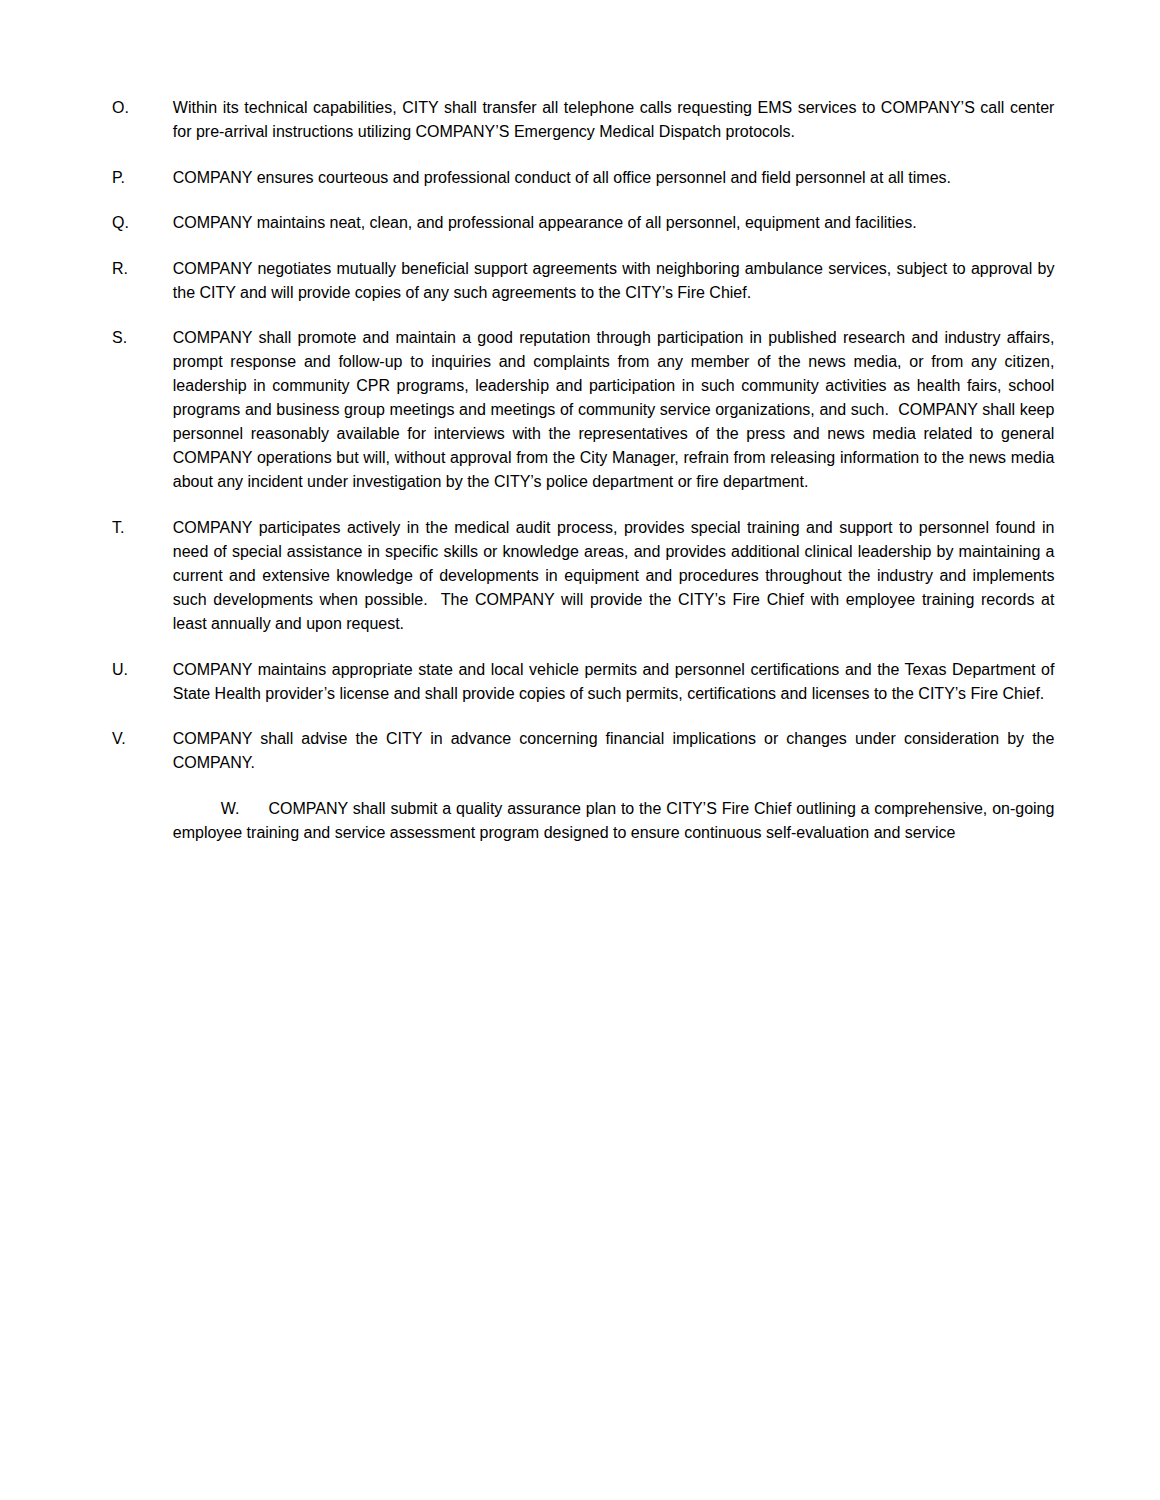O.
Within its technical capabilities, CITY shall transfer all telephone calls requesting EMS services to COMPANY’S call center for pre-arrival instructions utilizing COMPANY’S Emergency Medical Dispatch protocols.
P.
COMPANY ensures courteous and professional conduct of all office personnel and field personnel at all times.
Q.
COMPANY maintains neat, clean, and professional appearance of all personnel, equipment and facilities.
R.
COMPANY negotiates mutually beneficial support agreements with neighboring ambulance services, subject to approval by the CITY and will provide copies of any such agreements to the CITY’s Fire Chief.
S.
COMPANY shall promote and maintain a good reputation through participation in published research and industry affairs, prompt response and follow-up to inquiries and complaints from any member of the news media, or from any citizen, leadership in community CPR programs, leadership and participation in such community activities as health fairs, school programs and business group meetings and meetings of community service organizations, and such. COMPANY shall keep personnel reasonably available for interviews with the representatives of the press and news media related to general COMPANY operations but will, without approval from the City Manager, refrain from releasing information to the news media about any incident under investigation by the CITY’s police department or fire department.
T.
COMPANY participates actively in the medical audit process, provides special training and support to personnel found in need of special assistance in specific skills or knowledge areas, and provides additional clinical leadership by maintaining a current and extensive knowledge of developments in equipment and procedures throughout the industry and implements such developments when possible. The COMPANY will provide the CITY’s Fire Chief with employee training records at least annually and upon request.
U.
COMPANY maintains appropriate state and local vehicle permits and personnel certifications and the Texas Department of State Health provider’s license and shall provide copies of such permits, certifications and licenses to the CITY’s Fire Chief.
V.
COMPANY shall advise the CITY in advance concerning financial implications or changes under consideration by the COMPANY.
W. COMPANY shall submit a quality assurance plan to the CITY’S Fire Chief outlining a comprehensive, on-going employee training and service assessment program designed to ensure continuous self-evaluation and service